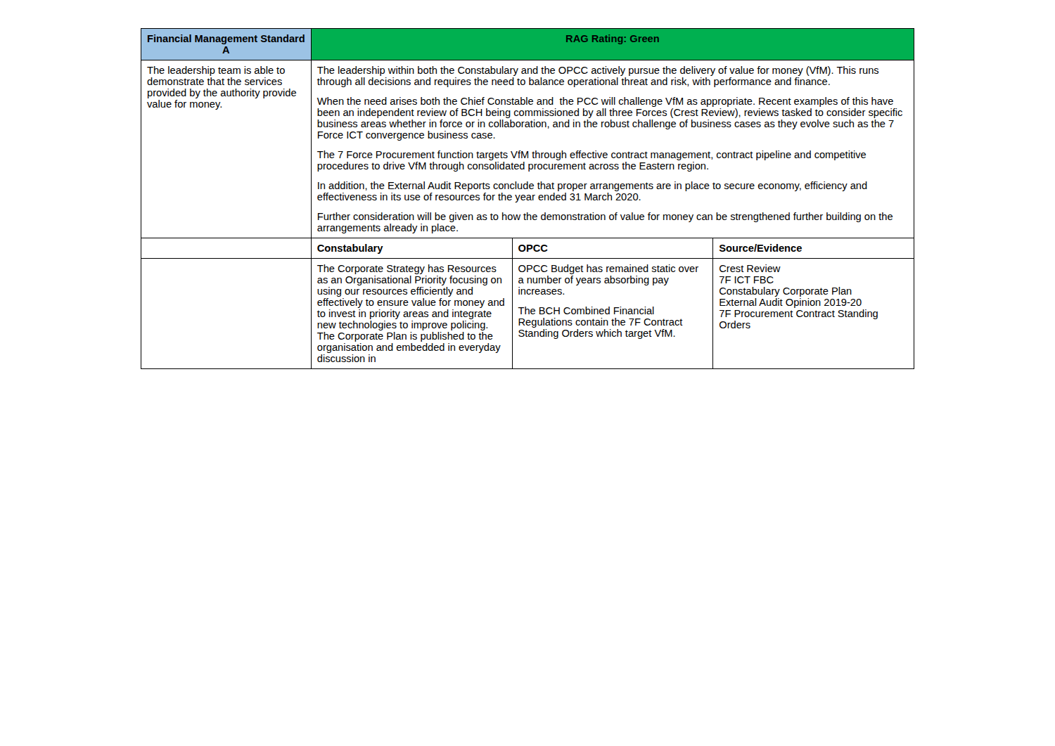| Financial Management Standard A | RAG Rating: Green |
| The leadership team is able to demonstrate that the services provided by the authority provide value for money. | The leadership within both the Constabulary and the OPCC actively pursue the delivery of value for money (VfM). This runs through all decisions and requires the need to balance operational threat and risk, with performance and finance. When the need arises both the Chief Constable and the PCC will challenge VfM as appropriate. Recent examples of this have been an independent review of BCH being commissioned by all three Forces (Crest Review), reviews tasked to consider specific business areas whether in force or in collaboration, and in the robust challenge of business cases as they evolve such as the 7 Force ICT convergence business case. The 7 Force Procurement function targets VfM through effective contract management, contract pipeline and competitive procedures to drive VfM through consolidated procurement across the Eastern region. In addition, the External Audit Reports conclude that proper arrangements are in place to secure economy, efficiency and effectiveness in its use of resources for the year ended 31 March 2020. Further consideration will be given as to how the demonstration of value for money can be strengthened further building on the arrangements already in place. |
| | Constabulary | OPCC | Source/Evidence |
| | The Corporate Strategy has Resources as an Organisational Priority focusing on using our resources efficiently and effectively to ensure value for money and to invest in priority areas and integrate new technologies to improve policing. The Corporate Plan is published to the organisation and embedded in everyday discussion in | OPCC Budget has remained static over a number of years absorbing pay increases. The BCH Combined Financial Regulations contain the 7F Contract Standing Orders which target VfM. | Crest Review 7F ICT FBC Constabulary Corporate Plan External Audit Opinion 2019-20 7F Procurement Contract Standing Orders |